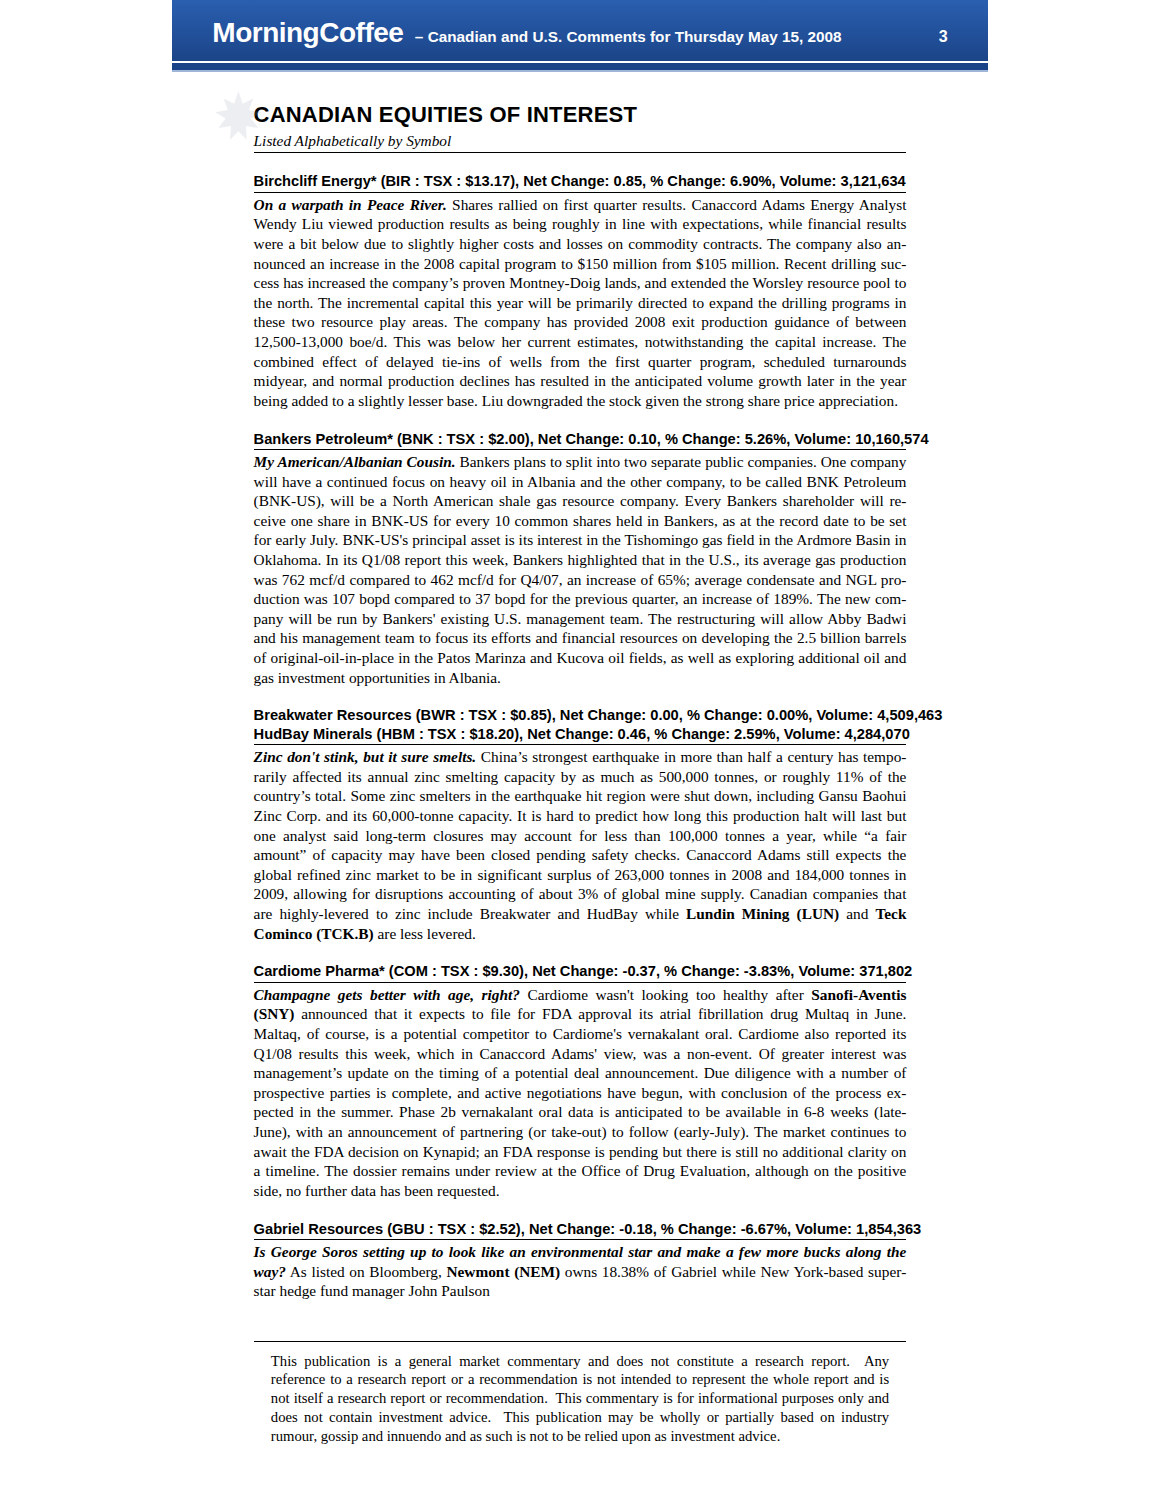MorningCoffee
– Canadian and U.S. Comments for Thursday May 15, 2008
3
CANADIAN EQUITIES OF INTEREST
Listed Alphabetically by Symbol
Birchcliff Energy* (BIR : TSX : $13.17), Net Change: 0.85, % Change: 6.90%, Volume: 3,121,634
On a warpath in Peace River. Shares rallied on first quarter results. Canaccord Adams Energy Analyst Wendy Liu viewed production results as being roughly in line with expectations, while financial results were a bit below due to slightly higher costs and losses on commodity contracts. The company also announced an increase in the 2008 capital program to $150 million from $105 million. Recent drilling success has increased the company’s proven Montney-Doig lands, and extended the Worsley resource pool to the north. The incremental capital this year will be primarily directed to expand the drilling programs in these two resource play areas. The company has provided 2008 exit production guidance of between 12,500-13,000 boe/d. This was below her current estimates, notwithstanding the capital increase. The combined effect of delayed tie-ins of wells from the first quarter program, scheduled turnarounds midyear, and normal production declines has resulted in the anticipated volume growth later in the year being added to a slightly lesser base. Liu downgraded the stock given the strong share price appreciation.
Bankers Petroleum* (BNK : TSX : $2.00), Net Change: 0.10, % Change: 5.26%, Volume: 10,160,574
My American/Albanian Cousin. Bankers plans to split into two separate public companies. One company will have a continued focus on heavy oil in Albania and the other company, to be called BNK Petroleum (BNK-US), will be a North American shale gas resource company. Every Bankers shareholder will receive one share in BNK-US for every 10 common shares held in Bankers, as at the record date to be set for early July. BNK-US's principal asset is its interest in the Tishomingo gas field in the Ardmore Basin in Oklahoma. In its Q1/08 report this week, Bankers highlighted that in the U.S., its average gas production was 762 mcf/d compared to 462 mcf/d for Q4/07, an increase of 65%; average condensate and NGL production was 107 bopd compared to 37 bopd for the previous quarter, an increase of 189%. The new company will be run by Bankers' existing U.S. management team. The restructuring will allow Abby Badwi and his management team to focus its efforts and financial resources on developing the 2.5 billion barrels of original-oil-in-place in the Patos Marinza and Kucova oil fields, as well as exploring additional oil and gas investment opportunities in Albania.
Breakwater Resources (BWR : TSX : $0.85), Net Change: 0.00, % Change: 0.00%, Volume: 4,509,463
HudBay Minerals (HBM : TSX : $18.20), Net Change: 0.46, % Change: 2.59%, Volume: 4,284,070
Zinc don't stink, but it sure smelts. China’s strongest earthquake in more than half a century has temporarily affected its annual zinc smelting capacity by as much as 500,000 tonnes, or roughly 11% of the country’s total. Some zinc smelters in the earthquake hit region were shut down, including Gansu Baohui Zinc Corp. and its 60,000-tonne capacity. It is hard to predict how long this production halt will last but one analyst said long-term closures may account for less than 100,000 tonnes a year, while “a fair amount” of capacity may have been closed pending safety checks. Canaccord Adams still expects the global refined zinc market to be in significant surplus of 263,000 tonnes in 2008 and 184,000 tonnes in 2009, allowing for disruptions accounting of about 3% of global mine supply. Canadian companies that are highly-levered to zinc include Breakwater and HudBay while Lundin Mining (LUN) and Teck Cominco (TCK.B) are less levered.
Cardiome Pharma* (COM : TSX : $9.30), Net Change: -0.37, % Change: -3.83%, Volume: 371,802
Champagne gets better with age, right? Cardiome wasn't looking too healthy after Sanofi-Aventis (SNY) announced that it expects to file for FDA approval its atrial fibrillation drug Multaq in June. Maltaq, of course, is a potential competitor to Cardiome's vernakalant oral. Cardiome also reported its Q1/08 results this week, which in Canaccord Adams' view, was a non-event. Of greater interest was management’s update on the timing of a potential deal announcement. Due diligence with a number of prospective parties is complete, and active negotiations have begun, with conclusion of the process expected in the summer. Phase 2b vernakalant oral data is anticipated to be available in 6-8 weeks (late-June), with an announcement of partnering (or take-out) to follow (early-July). The market continues to await the FDA decision on Kynapid; an FDA response is pending but there is still no additional clarity on a timeline. The dossier remains under review at the Office of Drug Evaluation, although on the positive side, no further data has been requested.
Gabriel Resources (GBU : TSX : $2.52), Net Change: -0.18, % Change: -6.67%, Volume: 1,854,363
Is George Soros setting up to look like an environmental star and make a few more bucks along the way? As listed on Bloomberg, Newmont (NEM) owns 18.38% of Gabriel while New York-based superstar hedge fund manager John Paulson
This publication is a general market commentary and does not constitute a research report. Any reference to a research report or a recommendation is not intended to represent the whole report and is not itself a research report or recommendation. This commentary is for informational purposes only and does not contain investment advice. This publication may be wholly or partially based on industry rumour, gossip and innuendo and as such is not to be relied upon as investment advice.